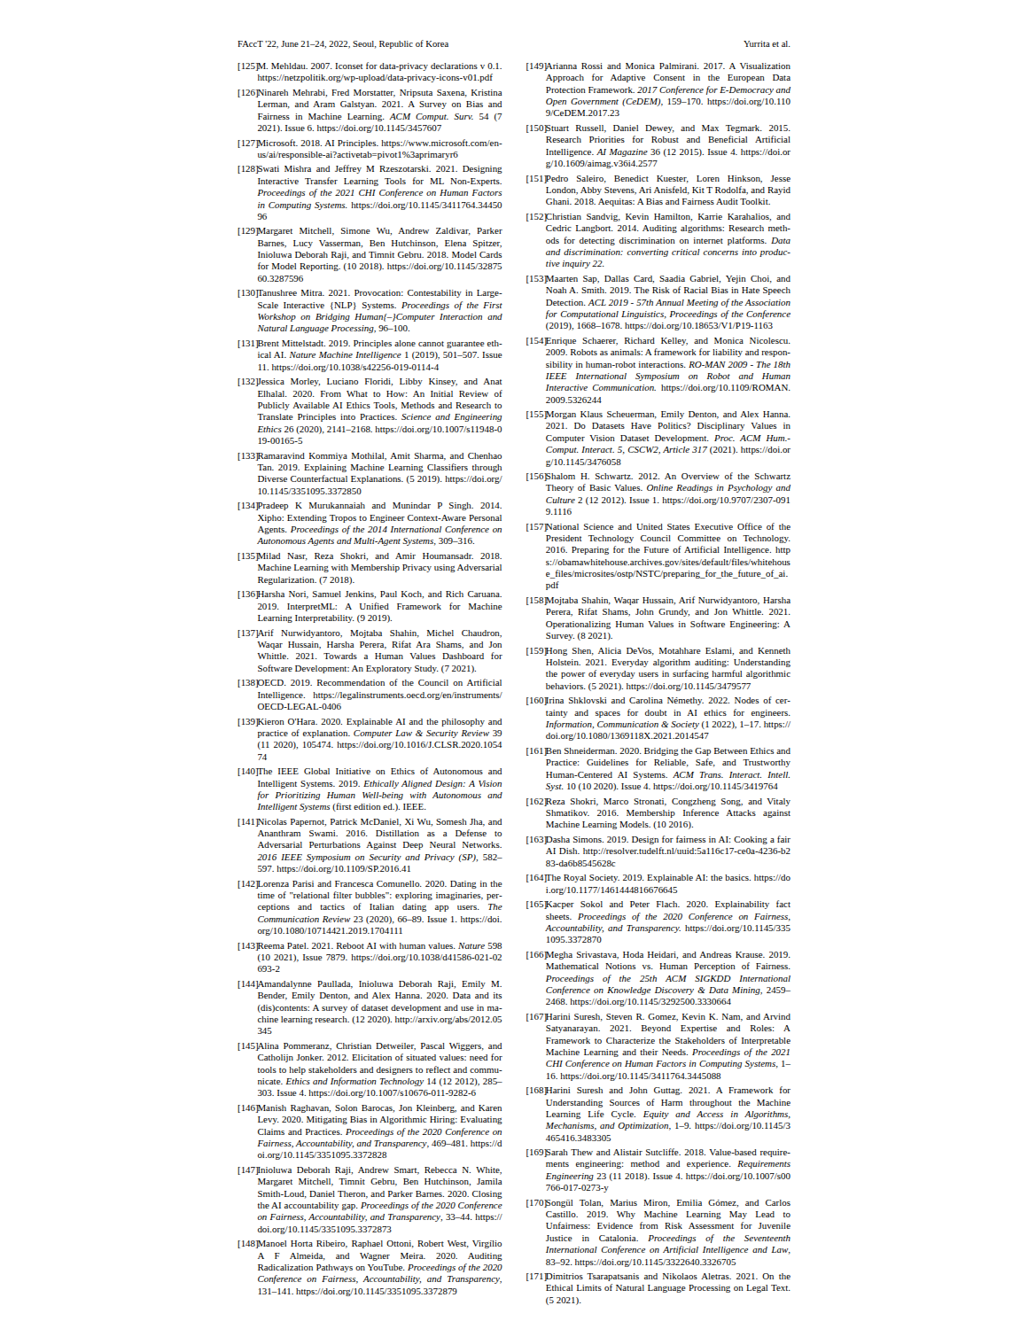FAccT '22, June 21–24, 2022, Seoul, Republic of Korea
Yurrita et al.
M. Mehldau. 2007. Iconset for data-privacy declarations v 0.1. https://netzpolitik.org/wp-upload/data-privacy-icons-v01.pdf
Ninareh Mehrabi, Fred Morstatter, Nripsuta Saxena, Kristina Lerman, and Aram Galstyan. 2021. A Survey on Bias and Fairness in Machine Learning. ACM Comput. Surv. 54 (7 2021). Issue 6. https://doi.org/10.1145/3457607
Microsoft. 2018. AI Principles. https://www.microsoft.com/en-us/ai/responsible-ai?activetab=pivot1%3aprimaryr6
Swati Mishra and Jeffrey M Rzeszotarski. 2021. Designing Interactive Transfer Learning Tools for ML Non-Experts. Proceedings of the 2021 CHI Conference on Human Factors in Computing Systems. https://doi.org/10.1145/3411764.3445096
Margaret Mitchell, Simone Wu, Andrew Zaldivar, Parker Barnes, Lucy Vasserman, Ben Hutchinson, Elena Spitzer, Inioluwa Deborah Raji, and Timnit Gebru. 2018. Model Cards for Model Reporting. (10 2018). https://doi.org/10.1145/3287560.3287596
Tanushree Mitra. 2021. Provocation: Contestability in Large-Scale Interactive {NLP} Systems. Proceedings of the First Workshop on Bridging Human{–}Computer Interaction and Natural Language Processing, 96–100.
Brent Mittelstadt. 2019. Principles alone cannot guarantee ethical AI. Nature Machine Intelligence 1 (2019), 501–507. Issue 11. https://doi.org/10.1038/s42256-019-0114-4
Jessica Morley, Luciano Floridi, Libby Kinsey, and Anat Elhalal. 2020. From What to How: An Initial Review of Publicly Available AI Ethics Tools, Methods and Research to Translate Principles into Practices. Science and Engineering Ethics 26 (2020), 2141–2168. https://doi.org/10.1007/s11948-019-00165-5
Ramaravind Kommiya Mothilal, Amit Sharma, and Chenhao Tan. 2019. Explaining Machine Learning Classifiers through Diverse Counterfactual Explanations. (5 2019). https://doi.org/10.1145/3351095.3372850
Pradeep K Murukannaiah and Munindar P Singh. 2014. Xipho: Extending Tropos to Engineer Context-Aware Personal Agents. Proceedings of the 2014 International Conference on Autonomous Agents and Multi-Agent Systems, 309–316.
Milad Nasr, Reza Shokri, and Amir Houmansadr. 2018. Machine Learning with Membership Privacy using Adversarial Regularization. (7 2018).
Harsha Nori, Samuel Jenkins, Paul Koch, and Rich Caruana. 2019. InterpretML: A Unified Framework for Machine Learning Interpretability. (9 2019).
Arif Nurwidyantoro, Mojtaba Shahin, Michel Chaudron, Waqar Hussain, Harsha Perera, Rifat Ara Shams, and Jon Whittle. 2021. Towards a Human Values Dashboard for Software Development: An Exploratory Study. (7 2021).
OECD. 2019. Recommendation of the Council on Artificial Intelligence. https://legalinstruments.oecd.org/en/instruments/OECD-LEGAL-0406
Kieron O'Hara. 2020. Explainable AI and the philosophy and practice of explanation. Computer Law & Security Review 39 (11 2020), 105474. https://doi.org/10.1016/J.CLSR.2020.105474
The IEEE Global Initiative on Ethics of Autonomous and Intelligent Systems. 2019. Ethically Aligned Design: A Vision for Prioritizing Human Well-being with Autonomous and Intelligent Systems (first edition ed.). IEEE.
Nicolas Papernot, Patrick McDaniel, Xi Wu, Somesh Jha, and Ananthram Swami. 2016. Distillation as a Defense to Adversarial Perturbations Against Deep Neural Networks. 2016 IEEE Symposium on Security and Privacy (SP), 582–597. https://doi.org/10.1109/SP.2016.41
Lorenza Parisi and Francesca Comunello. 2020. Dating in the time of "relational filter bubbles": exploring imaginaries, perceptions and tactics of Italian dating app users. The Communication Review 23 (2020), 66–89. Issue 1. https://doi.org/10.1080/10714421.2019.1704111
Reema Patel. 2021. Reboot AI with human values. Nature 598 (10 2021), Issue 7879. https://doi.org/10.1038/d41586-021-02693-2
Amandalynne Paullada, Inioluwa Deborah Raji, Emily M. Bender, Emily Denton, and Alex Hanna. 2020. Data and its (dis)contents: A survey of dataset development and use in machine learning research. (12 2020). http://arxiv.org/abs/2012.05345
Alina Pommeranz, Christian Detweiler, Pascal Wiggers, and Catholijn Jonker. 2012. Elicitation of situated values: need for tools to help stakeholders and designers to reflect and communicate. Ethics and Information Technology 14 (12 2012), 285–303. Issue 4. https://doi.org/10.1007/s10676-011-9282-6
Manish Raghavan, Solon Barocas, Jon Kleinberg, and Karen Levy. 2020. Mitigating Bias in Algorithmic Hiring: Evaluating Claims and Practices. Proceedings of the 2020 Conference on Fairness, Accountability, and Transparency, 469–481. https://doi.org/10.1145/3351095.3372828
Inioluwa Deborah Raji, Andrew Smart, Rebecca N. White, Margaret Mitchell, Timnit Gebru, Ben Hutchinson, Jamila Smith-Loud, Daniel Theron, and Parker Barnes. 2020. Closing the AI accountability gap. Proceedings of the 2020 Conference on Fairness, Accountability, and Transparency, 33–44. https://doi.org/10.1145/3351095.3372873
Manoel Horta Ribeiro, Raphael Ottoni, Robert West, Virgílio A F Almeida, and Wagner Meira. 2020. Auditing Radicalization Pathways on YouTube. Proceedings of the 2020 Conference on Fairness, Accountability, and Transparency, 131–141. https://doi.org/10.1145/3351095.3372879
Arianna Rossi and Monica Palmirani. 2017. A Visualization Approach for Adaptive Consent in the European Data Protection Framework. 2017 Conference for E-Democracy and Open Government (CeDEM), 159–170. https://doi.org/10.1109/CeDEM.2017.23
Stuart Russell, Daniel Dewey, and Max Tegmark. 2015. Research Priorities for Robust and Beneficial Artificial Intelligence. AI Magazine 36 (12 2015). Issue 4. https://doi.org/10.1609/aimag.v36i4.2577
Pedro Saleiro, Benedict Kuester, Loren Hinkson, Jesse London, Abby Stevens, Ari Anisfeld, Kit T Rodolfa, and Rayid Ghani. 2018. Aequitas: A Bias and Fairness Audit Toolkit.
Christian Sandvig, Kevin Hamilton, Karrie Karahalios, and Cedric Langbort. 2014. Auditing algorithms: Research methods for detecting discrimination on internet platforms. Data and discrimination: converting critical concerns into productive inquiry 22.
Maarten Sap, Dallas Card, Saadia Gabriel, Yejin Choi, and Noah A. Smith. 2019. The Risk of Racial Bias in Hate Speech Detection. ACL 2019 - 57th Annual Meeting of the Association for Computational Linguistics, Proceedings of the Conference (2019), 1668–1678. https://doi.org/10.18653/V1/P19-1163
Enrique Schaerer, Richard Kelley, and Monica Nicolescu. 2009. Robots as animals: A framework for liability and responsibility in human-robot interactions. RO-MAN 2009 - The 18th IEEE International Symposium on Robot and Human Interactive Communication. https://doi.org/10.1109/ROMAN.2009.5326244
Morgan Klaus Scheuerman, Emily Denton, and Alex Hanna. 2021. Do Datasets Have Politics? Disciplinary Values in Computer Vision Dataset Development. Proc. ACM Hum.-Comput. Interact. 5, CSCW2, Article 317 (2021). https://doi.org/10.1145/3476058
Shalom H. Schwartz. 2012. An Overview of the Schwartz Theory of Basic Values. Online Readings in Psychology and Culture 2 (12 2012). Issue 1. https://doi.org/10.9707/2307-0919.1116
National Science and United States Executive Office of the President Technology Council Committee on Technology. 2016. Preparing for the Future of Artificial Intelligence. https://obamawhitehouse.archives.gov/sites/default/files/whitehouse_files/microsites/ostp/NSTC/preparing_for_the_future_of_ai.pdf
Mojtaba Shahin, Waqar Hussain, Arif Nurwidyantoro, Harsha Perera, Rifat Shams, John Grundy, and Jon Whittle. 2021. Operationalizing Human Values in Software Engineering: A Survey. (8 2021).
Hong Shen, Alicia DeVos, Motahhare Eslami, and Kenneth Holstein. 2021. Everyday algorithm auditing: Understanding the power of everyday users in surfacing harmful algorithmic behaviors. (5 2021). https://doi.org/10.1145/3479577
Irina Shklovski and Carolina Némethy. 2022. Nodes of certainty and spaces for doubt in AI ethics for engineers. Information, Communication & Society (1 2022), 1–17. https://doi.org/10.1080/1369118X.2021.2014547
Ben Shneiderman. 2020. Bridging the Gap Between Ethics and Practice: Guidelines for Reliable, Safe, and Trustworthy Human-Centered AI Systems. ACM Trans. Interact. Intell. Syst. 10 (10 2020). Issue 4. https://doi.org/10.1145/3419764
Reza Shokri, Marco Stronati, Congzheng Song, and Vitaly Shmatikov. 2016. Membership Inference Attacks against Machine Learning Models. (10 2016).
Dasha Simons. 2019. Design for fairness in AI: Cooking a fair AI Dish. http://resolver.tudelft.nl/uuid:5a116c17-ce0a-4236-b283-da6b8545628c
The Royal Society. 2019. Explainable AI: the basics. https://doi.org/10.1177/1461444816676645
Kacper Sokol and Peter Flach. 2020. Explainability fact sheets. Proceedings of the 2020 Conference on Fairness, Accountability, and Transparency. https://doi.org/10.1145/3351095.3372870
Megha Srivastava, Hoda Heidari, and Andreas Krause. 2019. Mathematical Notions vs. Human Perception of Fairness. Proceedings of the 25th ACM SIGKDD International Conference on Knowledge Discovery & Data Mining, 2459–2468. https://doi.org/10.1145/3292500.3330664
Harini Suresh, Steven R. Gomez, Kevin K. Nam, and Arvind Satyanarayan. 2021. Beyond Expertise and Roles: A Framework to Characterize the Stakeholders of Interpretable Machine Learning and their Needs. Proceedings of the 2021 CHI Conference on Human Factors in Computing Systems, 1–16. https://doi.org/10.1145/3411764.3445088
Harini Suresh and John Guttag. 2021. A Framework for Understanding Sources of Harm throughout the Machine Learning Life Cycle. Equity and Access in Algorithms, Mechanisms, and Optimization, 1–9. https://doi.org/10.1145/3465416.3483305
Sarah Thew and Alistair Sutcliffe. 2018. Value-based requirements engineering: method and experience. Requirements Engineering 23 (11 2018). Issue 4. https://doi.org/10.1007/s00766-017-0273-y
Songül Tolan, Marius Miron, Emilia Gómez, and Carlos Castillo. 2019. Why Machine Learning May Lead to Unfairness: Evidence from Risk Assessment for Juvenile Justice in Catalonia. Proceedings of the Seventeenth International Conference on Artificial Intelligence and Law, 83–92. https://doi.org/10.1145/3322640.3326705
Dimitrios Tsarapatsanis and Nikolaos Aletras. 2021. On the Ethical Limits of Natural Language Processing on Legal Text. (5 2021).